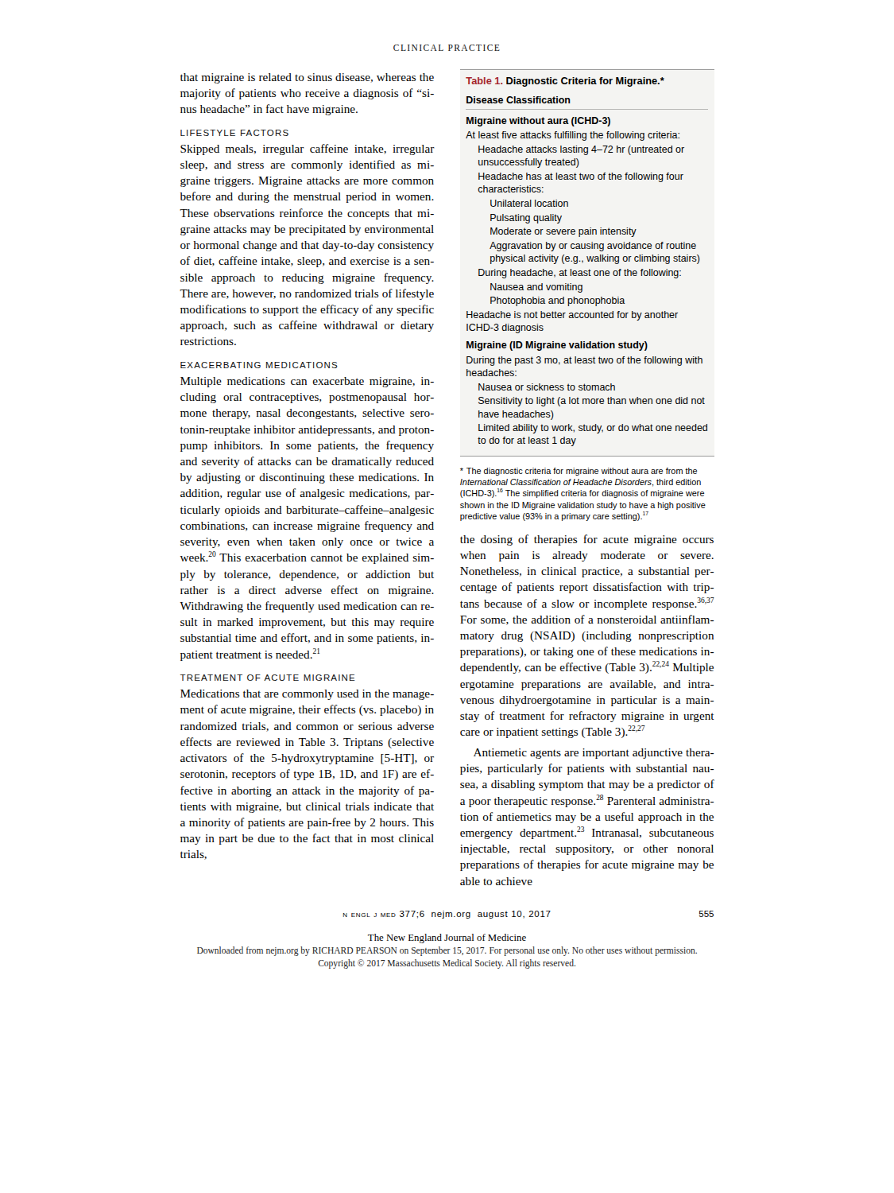Clinical Practice
that migraine is related to sinus disease, whereas the majority of patients who receive a diagnosis of “sinus headache” in fact have migraine.
Lifestyle Factors
Skipped meals, irregular caffeine intake, irregular sleep, and stress are commonly identified as migraine triggers. Migraine attacks are more common before and during the menstrual period in women. These observations reinforce the concepts that migraine attacks may be precipitated by environmental or hormonal change and that day-to-day consistency of diet, caffeine intake, sleep, and exercise is a sensible approach to reducing migraine frequency. There are, however, no randomized trials of lifestyle modifications to support the efficacy of any specific approach, such as caffeine withdrawal or dietary restrictions.
Exacerbating Medications
Multiple medications can exacerbate migraine, including oral contraceptives, postmenopausal hormone therapy, nasal decongestants, selective serotonin-reuptake inhibitor antidepressants, and proton-pump inhibitors. In some patients, the frequency and severity of attacks can be dramatically reduced by adjusting or discontinuing these medications. In addition, regular use of analgesic medications, particularly opioids and barbiturate–caffeine–analgesic combinations, can increase migraine frequency and severity, even when taken only once or twice a week.20 This exacerbation cannot be explained simply by tolerance, dependence, or addiction but rather is a direct adverse effect on migraine. Withdrawing the frequently used medication can result in marked improvement, but this may require substantial time and effort, and in some patients, inpatient treatment is needed.21
Treatment of Acute Migraine
Medications that are commonly used in the management of acute migraine, their effects (vs. placebo) in randomized trials, and common or serious adverse effects are reviewed in Table 3. Triptans (selective activators of the 5-hydroxytryptamine [5-HT], or serotonin, receptors of type 1B, 1D, and 1F) are effective in aborting an attack in the majority of patients with migraine, but clinical trials indicate that a minority of patients are pain-free by 2 hours. This may in part be due to the fact that in most clinical trials,
Table 1. Diagnostic Criteria for Migraine.*
Disease Classification
Migraine without aura (ICHD-3)
At least five attacks fulfilling the following criteria:
Headache attacks lasting 4–72 hr (untreated or unsuccessfully treated)
Headache has at least two of the following four characteristics:
Unilateral location
Pulsating quality
Moderate or severe pain intensity
Aggravation by or causing avoidance of routine physical activity (e.g., walking or climbing stairs)
During headache, at least one of the following:
Nausea and vomiting
Photophobia and phonophobia
Headache is not better accounted for by another ICHD-3 diagnosis
Migraine (ID Migraine validation study)
During the past 3 mo, at least two of the following with headaches:
Nausea or sickness to stomach
Sensitivity to light (a lot more than when one did not have headaches)
Limited ability to work, study, or do what one needed to do for at least 1 day
*The diagnostic criteria for migraine without aura are from the International Classification of Headache Disorders, third edition (ICHD-3).16 The simplified criteria for diagnosis of migraine were shown in the ID Migraine validation study to have a high positive predictive value (93% in a primary care setting).17
the dosing of therapies for acute migraine occurs when pain is already moderate or severe. Nonetheless, in clinical practice, a substantial percentage of patients report dissatisfaction with triptans because of a slow or incomplete response.36,37 For some, the addition of a nonsteroidal antiinflammatory drug (NSAID) (including nonprescription preparations), or taking one of these medications independently, can be effective (Table 3).22,24 Multiple ergotamine preparations are available, and intravenous dihydroergotamine in particular is a mainstay of treatment for refractory migraine in urgent care or inpatient settings (Table 3).22,27
Antiemetic agents are important adjunctive therapies, particularly for patients with substantial nausea, a disabling symptom that may be a predictor of a poor therapeutic response.28 Parenteral administration of antiemetics may be a useful approach in the emergency department.23 Intranasal, subcutaneous injectable, rectal suppository, or other nonoral preparations of therapies for acute migraine may be able to achieve
n engl j med 377;6 nejm.org August 10, 2017 555
The New England Journal of Medicine
Downloaded from nejm.org by RICHARD PEARSON on September 15, 2017. For personal use only. No other uses without permission.
Copyright © 2017 Massachusetts Medical Society. All rights reserved.